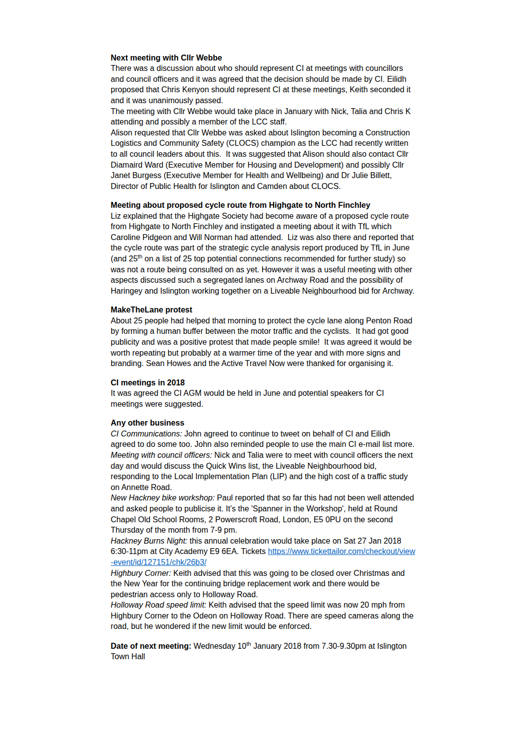Next meeting with Cllr Webbe
There was a discussion about who should represent CI at meetings with councillors and council officers and it was agreed that the decision should be made by CI. Eilidh proposed that Chris Kenyon should represent CI at these meetings, Keith seconded it and it was unanimously passed.
The meeting with Cllr Webbe would take place in January with Nick, Talia and Chris K attending and possibly a member of the LCC staff.
Alison requested that Cllr Webbe was asked about Islington becoming a Construction Logistics and Community Safety (CLOCS) champion as the LCC had recently written to all council leaders about this. It was suggested that Alison should also contact Cllr Diamaird Ward (Executive Member for Housing and Development) and possibly Cllr Janet Burgess (Executive Member for Health and Wellbeing) and Dr Julie Billett, Director of Public Health for Islington and Camden about CLOCS.
Meeting about proposed cycle route from Highgate to North Finchley
Liz explained that the Highgate Society had become aware of a proposed cycle route from Highgate to North Finchley and instigated a meeting about it with TfL which Caroline Pidgeon and Will Norman had attended. Liz was also there and reported that the cycle route was part of the strategic cycle analysis report produced by TfL in June (and 25th on a list of 25 top potential connections recommended for further study) so was not a route being consulted on as yet. However it was a useful meeting with other aspects discussed such a segregated lanes on Archway Road and the possibility of Haringey and Islington working together on a Liveable Neighbourhood bid for Archway.
MakeTheLane protest
About 25 people had helped that morning to protect the cycle lane along Penton Road by forming a human buffer between the motor traffic and the cyclists. It had got good publicity and was a positive protest that made people smile! It was agreed it would be worth repeating but probably at a warmer time of the year and with more signs and branding. Sean Howes and the Active Travel Now were thanked for organising it.
CI meetings in 2018
It was agreed the CI AGM would be held in June and potential speakers for CI meetings were suggested.
Any other business
CI Communications: John agreed to continue to tweet on behalf of CI and Eilidh agreed to do some too. John also reminded people to use the main CI e-mail list more.
Meeting with council officers: Nick and Talia were to meet with council officers the next day and would discuss the Quick Wins list, the Liveable Neighbourhood bid, responding to the Local Implementation Plan (LIP) and the high cost of a traffic study on Annette Road.
New Hackney bike workshop: Paul reported that so far this had not been well attended and asked people to publicise it. It’s the 'Spanner in the Workshop', held at Round Chapel Old School Rooms, 2 Powerscroft Road, London, E5 0PU on the second Thursday of the month from 7-9 pm.
Hackney Burns Night: this annual celebration would take place on Sat 27 Jan 2018 6:30-11pm at City Academy E9 6EA. Tickets https://www.tickettailor.com/checkout/view-event/id/127151/chk/26b3/
Highbury Corner: Keith advised that this was going to be closed over Christmas and the New Year for the continuing bridge replacement work and there would be pedestrian access only to Holloway Road.
Holloway Road speed limit: Keith advised that the speed limit was now 20 mph from Highbury Corner to the Odeon on Holloway Road. There are speed cameras along the road, but he wondered if the new limit would be enforced.
Date of next meeting: Wednesday 10th January 2018 from 7.30-9.30pm at Islington Town Hall